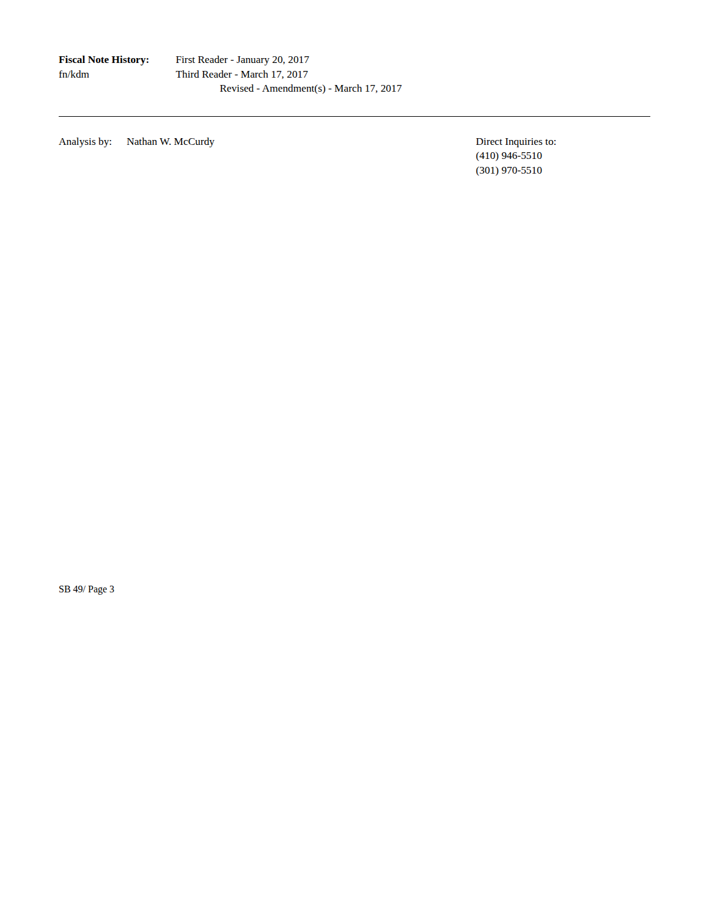Fiscal Note History: fn/kdm
First Reader - January 20, 2017 Third Reader - March 17, 2017 Revised - Amendment(s) - March 17, 2017
Analysis by: Nathan W. McCurdy
Direct Inquiries to: (410) 946-5510 (301) 970-5510
SB 49/ Page 3